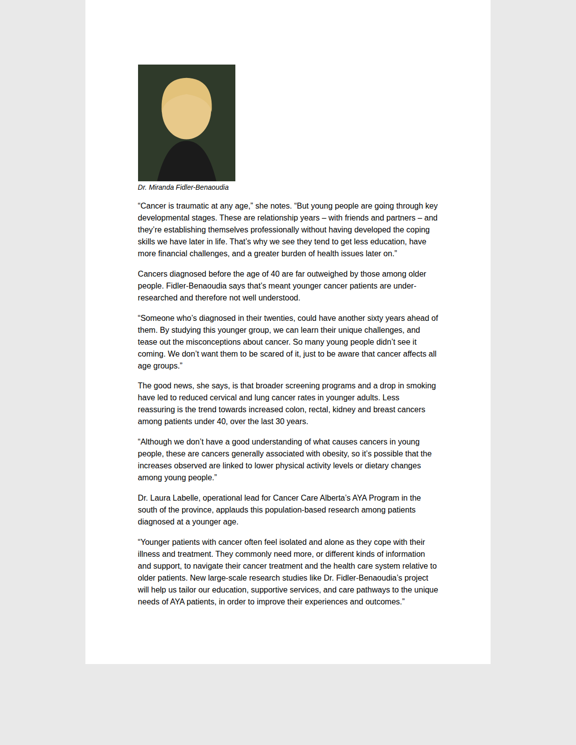Dr. Miranda Fidler-Benaoudia
“Cancer is traumatic at any age,” she notes. “But young people are going through key developmental stages. These are relationship years – with friends and partners – and they’re establishing themselves professionally without having developed the coping skills we have later in life. That’s why we see they tend to get less education, have more financial challenges, and a greater burden of health issues later on.”
Cancers diagnosed before the age of 40 are far outweighed by those among older people. Fidler-Benaoudia says that’s meant younger cancer patients are under-researched and therefore not well understood.
“Someone who’s diagnosed in their twenties, could have another sixty years ahead of them. By studying this younger group, we can learn their unique challenges, and tease out the misconceptions about cancer. So many young people didn’t see it coming. We don’t want them to be scared of it, just to be aware that cancer affects all age groups.”
The good news, she says, is that broader screening programs and a drop in smoking have led to reduced cervical and lung cancer rates in younger adults. Less reassuring is the trend towards increased colon, rectal, kidney and breast cancers among patients under 40, over the last 30 years.
“Although we don’t have a good understanding of what causes cancers in young people, these are cancers generally associated with obesity, so it’s possible that the increases observed are linked to lower physical activity levels or dietary changes among young people.”
Dr. Laura Labelle, operational lead for Cancer Care Alberta’s AYA Program in the south of the province, applauds this population-based research among patients diagnosed at a younger age.
“Younger patients with cancer often feel isolated and alone as they cope with their illness and treatment. They commonly need more, or different kinds of information and support, to navigate their cancer treatment and the health care system relative to older patients. New large-scale research studies like Dr. Fidler-Benaoudia’s project will help us tailor our education, supportive services, and care pathways to the unique needs of AYA patients, in order to improve their experiences and outcomes.”